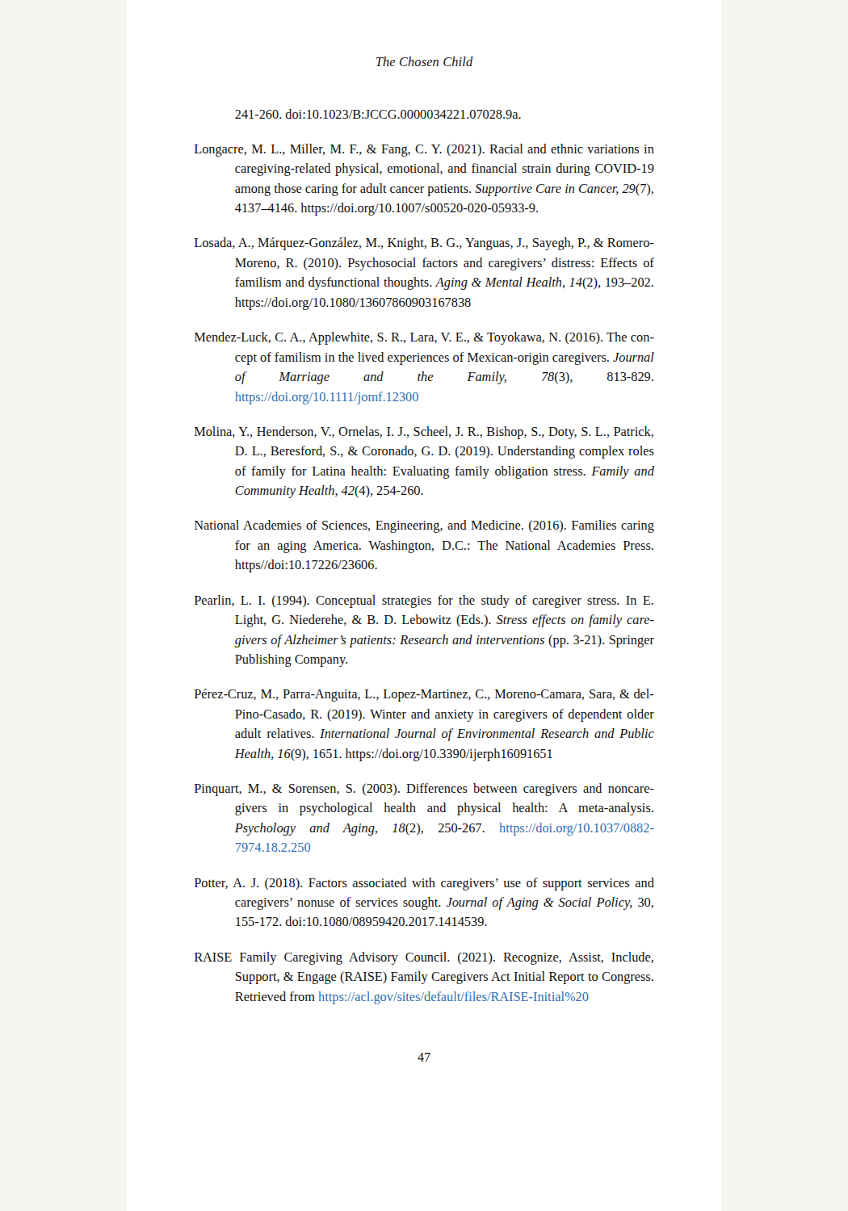The Chosen Child
241-260. doi:10.1023/B:JCCG.0000034221.07028.9a.
Longacre, M. L., Miller, M. F., & Fang, C. Y. (2021). Racial and ethnic variations in caregiving-related physical, emotional, and financial strain during COVID-19 among those caring for adult cancer patients. Supportive Care in Cancer, 29(7), 4137–4146. https://doi.org/10.1007/s00520-020-05933-9.
Losada, A., Márquez-González, M., Knight, B. G., Yanguas, J., Sayegh, P., & Romero-Moreno, R. (2010). Psychosocial factors and caregivers’ distress: Effects of familism and dysfunctional thoughts. Aging & Mental Health, 14(2), 193–202. https://doi.org/10.1080/13607860903167838
Mendez-Luck, C. A., Applewhite, S. R., Lara, V. E., & Toyokawa, N. (2016). The concept of familism in the lived experiences of Mexican-origin caregivers. Journal of Marriage and the Family, 78(3), 813-829. https://doi.org/10.1111/jomf.12300
Molina, Y., Henderson, V., Ornelas, I. J., Scheel, J. R., Bishop, S., Doty, S. L., Patrick, D. L., Beresford, S., & Coronado, G. D. (2019). Understanding complex roles of family for Latina health: Evaluating family obligation stress. Family and Community Health, 42(4), 254-260.
National Academies of Sciences, Engineering, and Medicine. (2016). Families caring for an aging America. Washington, D.C.: The National Academies Press. https//doi:10.17226/23606.
Pearlin, L. I. (1994). Conceptual strategies for the study of caregiver stress. In E. Light, G. Niederehe, & B. D. Lebowitz (Eds.). Stress effects on family caregivers of Alzheimer’s patients: Research and interventions (pp. 3-21). Springer Publishing Company.
Pérez-Cruz, M., Parra-Anguita, L., Lopez-Martinez, C., Moreno-Camara, Sara, & del-Pino-Casado, R. (2019). Winter and anxiety in caregivers of dependent older adult relatives. International Journal of Environmental Research and Public Health, 16(9), 1651. https://doi.org/10.3390/ijerph16091651
Pinquart, M., & Sorensen, S. (2003). Differences between caregivers and noncaregivers in psychological health and physical health: A meta-analysis. Psychology and Aging, 18(2), 250-267. https://doi.org/10.1037/0882-7974.18.2.250
Potter, A. J. (2018). Factors associated with caregivers’ use of support services and caregivers’ nonuse of services sought. Journal of Aging & Social Policy, 30, 155-172. doi:10.1080/08959420.2017.1414539.
RAISE Family Caregiving Advisory Council. (2021). Recognize, Assist, Include, Support, & Engage (RAISE) Family Caregivers Act Initial Report to Congress. Retrieved from https://acl.gov/sites/default/files/RAISE-Initial%20
47